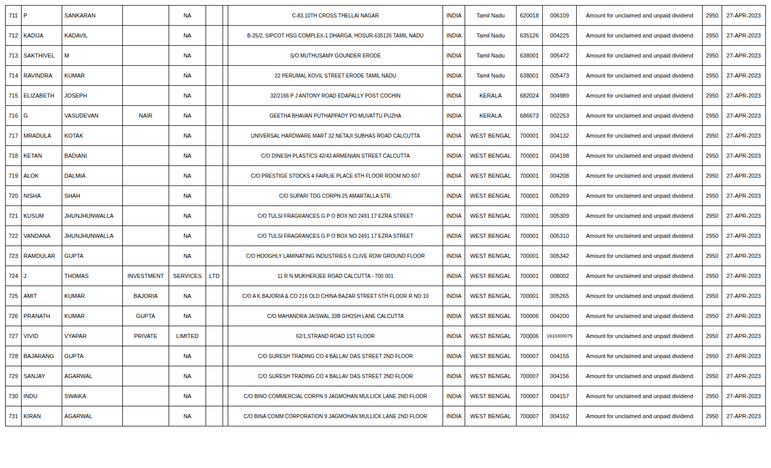| 711 | P | SANKARAN | | NA | | | C-83,10TH CROSS THELLAI NAGAR | INDIA | Tamil Nadu | 620018 | 006109 | Amount for unclaimed and unpaid dividend | 2950 | 27-APR-2023 |
| 712 | KADIJA | KADAVIL | | NA | | | B-25/2, SIPCOT HSG.COMPLEX-1 DHARGA, HOSUR-635126 TAMIL NADU | INDIA | Tamil Nadu | 635126 | 004225 | Amount for unclaimed and unpaid dividend | 2950 | 27-APR-2023 |
| 713 | SAKTHIVEL | M | | NA | | | S/O MUTHUSAMY GOUNDER ERODE | INDIA | Tamil Nadu | 638001 | 005472 | Amount for unclaimed and unpaid dividend | 2950 | 27-APR-2023 |
| 714 | RAVINDRA | KUMAR | | NA | | | 22 PERUMAL KOVIL STREET ERODE TAMIL NADU | INDIA | Tamil Nadu | 638001 | 005473 | Amount for unclaimed and unpaid dividend | 2950 | 27-APR-2023 |
| 715 | ELIZABETH | JOSEPH | | NA | | | 32/2166 P J ANTONY ROAD EDAPALLY POST COCHIN | INDIA | KERALA | 682024 | 004989 | Amount for unclaimed and unpaid dividend | 2950 | 27-APR-2023 |
| 716 | G | VASUDEVAN | NAIR | NA | | | GEETHA BHAVAN PUTHAPPADY PO MUVATTU PUZHA | INDIA | KERALA | 686673 | 002253 | Amount for unclaimed and unpaid dividend | 2950 | 27-APR-2023 |
| 717 | MRADULA | KOTAK | | NA | | | UNIVERSAL HARDWARE MART 32 NETAJI SUBHAS ROAD CALCUTTA | INDIA | WEST BENGAL | 700001 | 004132 | Amount for unclaimed and unpaid dividend | 2950 | 27-APR-2023 |
| 718 | KETAN | BADIANI | | NA | | | C/O DINESH PLASTICS 42/43 ARMENIAN STREET CALCUTTA | INDIA | WEST BENGAL | 700001 | 004198 | Amount for unclaimed and unpaid dividend | 2950 | 27-APR-2023 |
| 719 | ALOK | DALMIA | | NA | | | C/O PRESTIGE STOCKS 4 FAIRLIE PLACE 6TH FLOOR ROOM NO 607 | INDIA | WEST BENGAL | 700001 | 004208 | Amount for unclaimed and unpaid dividend | 2950 | 27-APR-2023 |
| 720 | NISHA | SHAH | | NA | | | C/O SUPARI TDG CORPN 25 AMARTALLA STR. | INDIA | WEST BENGAL | 700001 | 005269 | Amount for unclaimed and unpaid dividend | 2950 | 27-APR-2023 |
| 721 | KUSUM | JHUNJHUNWALLA | | NA | | | C/O TULSI FRAGRANCES G P O BOX NO 2491 17 EZRA STREET | INDIA | WEST BENGAL | 700001 | 005309 | Amount for unclaimed and unpaid dividend | 2950 | 27-APR-2023 |
| 722 | VANDANA | JHUNJHUNWALLA | | NA | | | C/O TULSI FRAGRANCES G P O BOX NO 2491 17 EZRA STREET | INDIA | WEST BENGAL | 700001 | 005310 | Amount for unclaimed and unpaid dividend | 2950 | 27-APR-2023 |
| 723 | RAMDULAR | GUPTA | | NA | | | C/O HOOGHLY LAMINATING INDUSTRIES 6 CLIVE ROW GROUND FLOOR | INDIA | WEST BENGAL | 700001 | 005342 | Amount for unclaimed and unpaid dividend | 2950 | 27-APR-2023 |
| 724 | J | THOMAS | INVESTMENT | SERVICES | LTD | | 11 R N MUKHERJEE ROAD CALCUTTA - 700 001 | INDIA | WEST BENGAL | 700001 | 008002 | Amount for unclaimed and unpaid dividend | 2950 | 27-APR-2023 |
| 725 | AMIT | KUMAR | BAJORIA | NA | | | C/O A K BAJORIA & CO 216 OLD CHINA BAZAR STREET 5TH FLOOR R NO 10 | INDIA | WEST BENGAL | 700001 | 005265 | Amount for unclaimed and unpaid dividend | 2950 | 27-APR-2023 |
| 726 | PRANATH | KUMAR | GUPTA | NA | | | C/O MAHANDRA JAISWAL 33B GHOSH LANE CALCUTTA | INDIA | WEST BENGAL | 700006 | 004200 | Amount for unclaimed and unpaid dividend | 2950 | 27-APR-2023 |
| 727 | VIVID | VYAPAR | PRIVATE | LIMITED | | | 62/1,STRAND ROAD 1ST FLOOR | INDIA | WEST BENGAL | 700006 | 1910300075 | Amount for unclaimed and unpaid dividend | 2950 | 27-APR-2023 |
| 728 | BAJARANG | GUPTA | | NA | | | C/O SURESH TRADING CO 4 BALLAV DAS STREET 2ND FLOOR | INDIA | WEST BENGAL | 700007 | 004155 | Amount for unclaimed and unpaid dividend | 2950 | 27-APR-2023 |
| 729 | SANJAY | AGARWAL | | NA | | | C/O SURESH TRADING CO 4 BALLAV DAS STREET 2ND FLOOR | INDIA | WEST BENGAL | 700007 | 004156 | Amount for unclaimed and unpaid dividend | 2950 | 27-APR-2023 |
| 730 | INDU | SWAIKA | | NA | | | C/O BINO COMMERCIAL CORPN 9 JAGMOHAN MULLICK LANE 2ND FLOOR | INDIA | WEST BENGAL | 700007 | 004157 | Amount for unclaimed and unpaid dividend | 2950 | 27-APR-2023 |
| 731 | KIRAN | AGARWAL | | NA | | | C/O BINA COMM CORPORATION 9 JAGMOHAN MULLICK LANE 2ND FLOOR | INDIA | WEST BENGAL | 700007 | 004162 | Amount for unclaimed and unpaid dividend | 2950 | 27-APR-2023 |